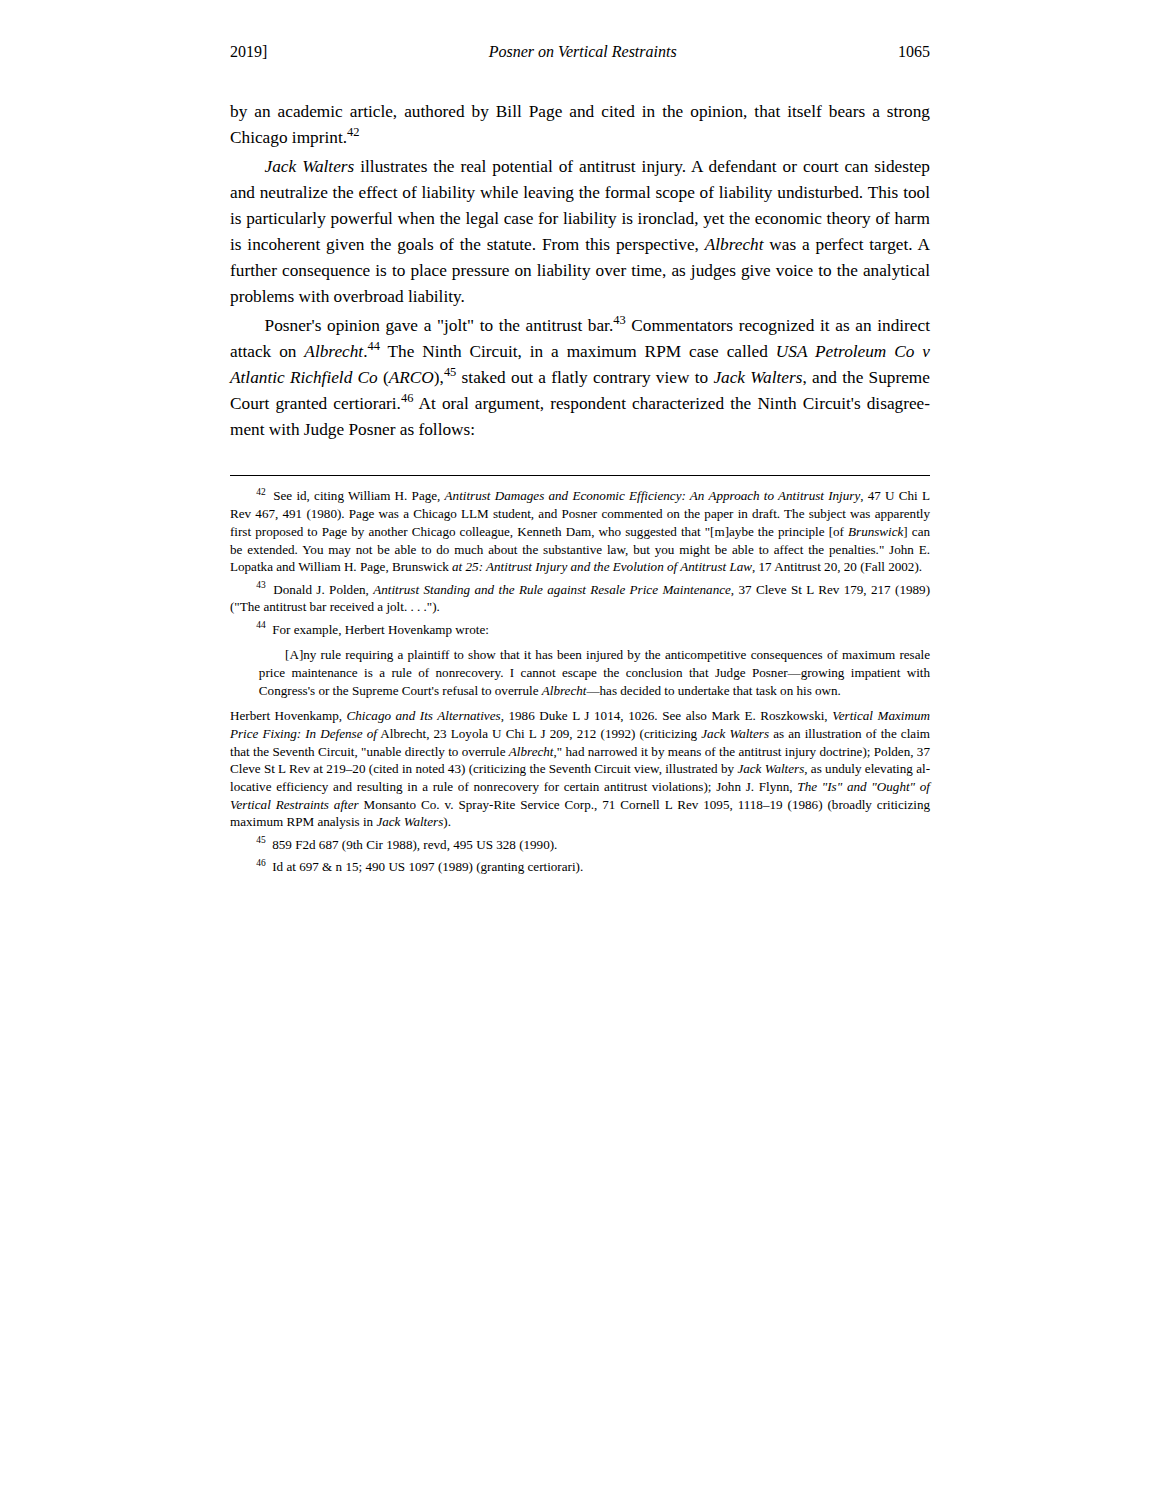2019] Posner on Vertical Restraints 1065
by an academic article, authored by Bill Page and cited in the opinion, that itself bears a strong Chicago imprint.42
Jack Walters illustrates the real potential of antitrust injury. A defendant or court can sidestep and neutralize the effect of liability while leaving the formal scope of liability undisturbed. This tool is particularly powerful when the legal case for liability is ironclad, yet the economic theory of harm is incoherent given the goals of the statute. From this perspective, Albrecht was a perfect target. A further consequence is to place pressure on liability over time, as judges give voice to the analytical problems with overbroad liability.
Posner's opinion gave a "jolt" to the antitrust bar.43 Commentators recognized it as an indirect attack on Albrecht.44 The Ninth Circuit, in a maximum RPM case called USA Petroleum Co v Atlantic Richfield Co (ARCO),45 staked out a flatly contrary view to Jack Walters, and the Supreme Court granted certiorari.46 At oral argument, respondent characterized the Ninth Circuit's disagreement with Judge Posner as follows:
42 See id, citing William H. Page, Antitrust Damages and Economic Efficiency: An Approach to Antitrust Injury, 47 U Chi L Rev 467, 491 (1980). Page was a Chicago LLM student, and Posner commented on the paper in draft. The subject was apparently first proposed to Page by another Chicago colleague, Kenneth Dam, who suggested that "[m]aybe the principle [of Brunswick] can be extended. You may not be able to do much about the substantive law, but you might be able to affect the penalties." John E. Lopatka and William H. Page, Brunswick at 25: Antitrust Injury and the Evolution of Antitrust Law, 17 Antitrust 20, 20 (Fall 2002).
43 Donald J. Polden, Antitrust Standing and the Rule against Resale Price Maintenance, 37 Cleve St L Rev 179, 217 (1989) ("The antitrust bar received a jolt. . . .").
44 For example, Herbert Hovenkamp wrote:
[A]ny rule requiring a plaintiff to show that it has been injured by the anticompetitive consequences of maximum resale price maintenance is a rule of nonrecovery. I cannot escape the conclusion that Judge Posner—growing impatient with Congress's or the Supreme Court's refusal to overrule Albrecht—has decided to undertake that task on his own.
Herbert Hovenkamp, Chicago and Its Alternatives, 1986 Duke L J 1014, 1026. See also Mark E. Roszkowski, Vertical Maximum Price Fixing: In Defense of Albrecht, 23 Loyola U Chi L J 209, 212 (1992) (criticizing Jack Walters as an illustration of the claim that the Seventh Circuit, "unable directly to overrule Albrecht," had narrowed it by means of the antitrust injury doctrine); Polden, 37 Cleve St L Rev at 219–20 (cited in noted 43) (criticizing the Seventh Circuit view, illustrated by Jack Walters, as unduly elevating allocative efficiency and resulting in a rule of nonrecovery for certain antitrust violations); John J. Flynn, The "Is" and "Ought" of Vertical Restraints after Monsanto Co. v. Spray-Rite Service Corp., 71 Cornell L Rev 1095, 1118–19 (1986) (broadly criticizing maximum RPM analysis in Jack Walters).
45 859 F2d 687 (9th Cir 1988), revd, 495 US 328 (1990).
46 Id at 697 & n 15; 490 US 1097 (1989) (granting certiorari).